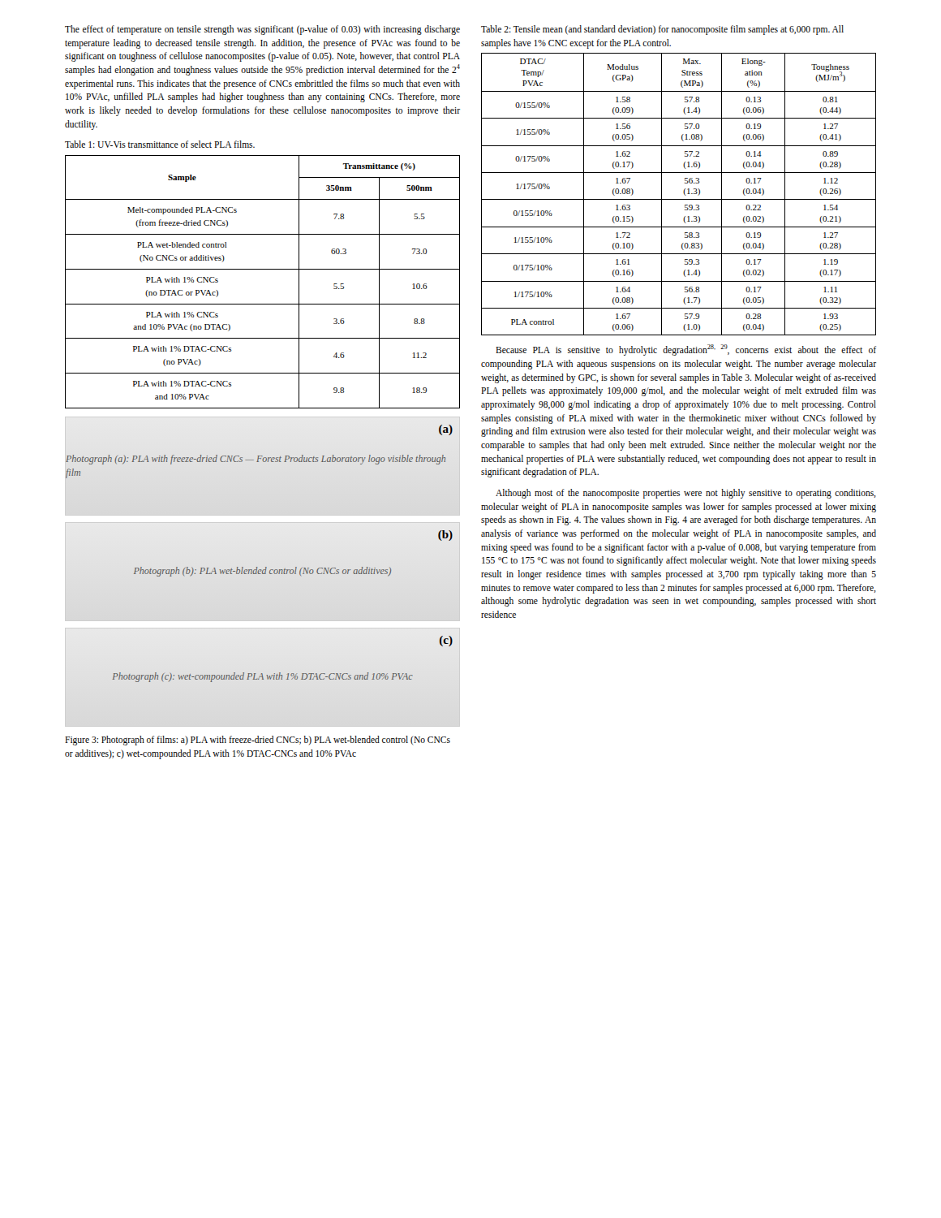The effect of temperature on tensile strength was significant (p-value of 0.03) with increasing discharge temperature leading to decreased tensile strength. In addition, the presence of PVAc was found to be significant on toughness of cellulose nanocomposites (p-value of 0.05). Note, however, that control PLA samples had elongation and toughness values outside the 95% prediction interval determined for the 24 experimental runs. This indicates that the presence of CNCs embrittled the films so much that even with 10% PVAc, unfilled PLA samples had higher toughness than any containing CNCs. Therefore, more work is likely needed to develop formulations for these cellulose nanocomposites to improve their ductility.
Table 1: UV-Vis transmittance of select PLA films.
| Sample | Transmittance (%) |
| 350nm | 500nm |
| Melt-compounded PLA-CNCs (from freeze-dried CNCs) | 7.8 | 5.5 |
| PLA wet-blended control (No CNCs or additives) | 60.3 | 73.0 |
| PLA with 1% CNCs (no DTAC or PVAc) | 5.5 | 10.6 |
| PLA with 1% CNCs and 10% PVAc (no DTAC) | 3.6 | 8.8 |
| PLA with 1% DTAC-CNCs (no PVAc) | 4.6 | 11.2 |
| PLA with 1% DTAC-CNCs and 10% PVAc | 9.8 | 18.9 |
Photograph (a): PLA with freeze-dried CNCs — Forest Products Laboratory logo visible through film
(a)
Photograph (b): PLA wet-blended control (No CNCs or additives)
(b)
Photograph (c): wet-compounded PLA with 1% DTAC-CNCs and 10% PVAc
(c)
Figure 3: Photograph of films: a) PLA with freeze-dried CNCs; b) PLA wet-blended control (No CNCs or additives); c) wet-compounded PLA with 1% DTAC-CNCs and 10% PVAc
Table 2: Tensile mean (and standard deviation) for nanocomposite film samples at 6,000 rpm. All samples have 1% CNC except for the PLA control.
| DTAC/ Temp/ PVAc | Modulus (GPa) | Max. Stress (MPa) | Elong- ation (%) | Toughness (MJ/m 3 ) |
| 0/155/0% | 1.58 (0.09) | 57.8 (1.4) | 0.13 (0.06) | 0.81 (0.44) |
| 1/155/0% | 1.56 (0.05) | 57.0 (1.08) | 0.19 (0.06) | 1.27 (0.41) |
| 0/175/0% | 1.62 (0.17) | 57.2 (1.6) | 0.14 (0.04) | 0.89 (0.28) |
| 1/175/0% | 1.67 (0.08) | 56.3 (1.3) | 0.17 (0.04) | 1.12 (0.26) |
| 0/155/10% | 1.63 (0.15) | 59.3 (1.3) | 0.22 (0.02) | 1.54 (0.21) |
| 1/155/10% | 1.72 (0.10) | 58.3 (0.83) | 0.19 (0.04) | 1.27 (0.28) |
| 0/175/10% | 1.61 (0.16) | 59.3 (1.4) | 0.17 (0.02) | 1.19 (0.17) |
| 1/175/10% | 1.64 (0.08) | 56.8 (1.7) | 0.17 (0.05) | 1.11 (0.32) |
| PLA control | 1.67 (0.06) | 57.9 (1.0) | 0.28 (0.04) | 1.93 (0.25) |
Because PLA is sensitive to hydrolytic degradation28, 29, concerns exist about the effect of compounding PLA with aqueous suspensions on its molecular weight. The number average molecular weight, as determined by GPC, is shown for several samples in Table 3. Molecular weight of as-received PLA pellets was approximately 109,000 g/mol, and the molecular weight of melt extruded film was approximately 98,000 g/mol indicating a drop of approximately 10% due to melt processing. Control samples consisting of PLA mixed with water in the thermokinetic mixer without CNCs followed by grinding and film extrusion were also tested for their molecular weight, and their molecular weight was comparable to samples that had only been melt extruded. Since neither the molecular weight nor the mechanical properties of PLA were substantially reduced, wet compounding does not appear to result in significant degradation of PLA.
Although most of the nanocomposite properties were not highly sensitive to operating conditions, molecular weight of PLA in nanocomposite samples was lower for samples processed at lower mixing speeds as shown in Fig. 4. The values shown in Fig. 4 are averaged for both discharge temperatures. An analysis of variance was performed on the molecular weight of PLA in nanocomposite samples, and mixing speed was found to be a significant factor with a p-value of 0.008, but varying temperature from 155 °C to 175 °C was not found to significantly affect molecular weight. Note that lower mixing speeds result in longer residence times with samples processed at 3,700 rpm typically taking more than 5 minutes to remove water compared to less than 2 minutes for samples processed at 6,000 rpm. Therefore, although some hydrolytic degradation was seen in wet compounding, samples processed with short residence